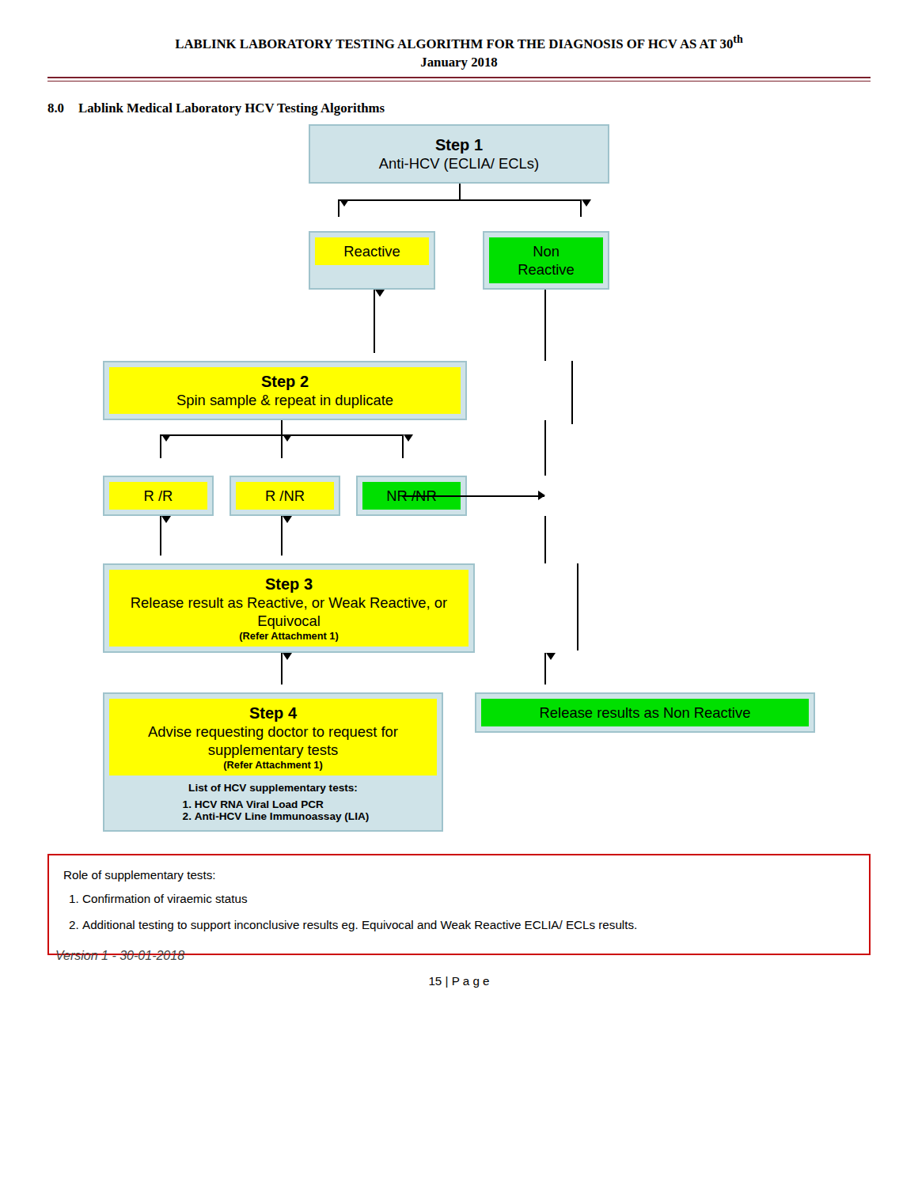LABLINK LABORATORY TESTING ALGORITHM FOR THE DIAGNOSIS OF HCV AS AT 30th
January 2018
8.0 Lablink Medical Laboratory HCV Testing Algorithms
Step 1
Anti-HCV (ECLIA/ ECLs)
Reactive
Non
Reactive
Step 2
Spin sample & repeat in duplicate
R /R
R /NR
NR /NR
Step 3
Release result as Reactive, or Weak Reactive, or Equivocal
(Refer Attachment 1)
Step 4
Advise requesting doctor to request for supplementary tests
(Refer Attachment 1)
List of HCV supplementary tests:
HCV RNA Viral Load PCR
Anti-HCV Line Immunoassay (LIA)
Release results as Non Reactive
Role of supplementary tests:
Confirmation of viraemic status
Additional testing to support inconclusive results eg. Equivocal and Weak Reactive ECLIA/ ECLs results.
Version 1 - 30-01-2018
15 | P a g e